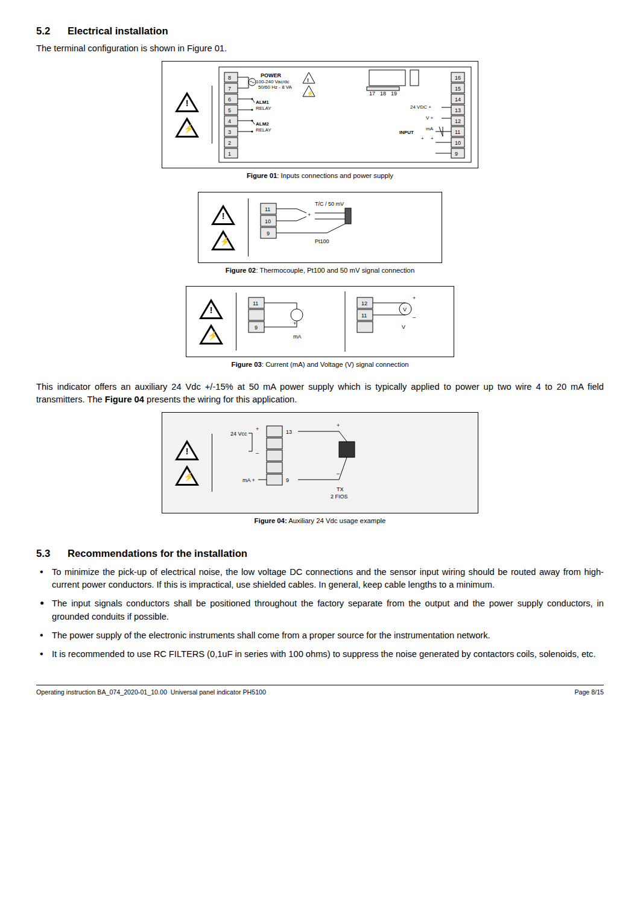5.2 Electrical installation
The terminal configuration is shown in Figure 01.
!
⚡
8 7 6 5 4 3 2 1 POWER 100-240 Vac/dc 50/60 Hz - 8 VA ! ⚡ ALM1 RELAY ALM2 RELAY 17 18 19 16 15 14 13 12 11 10 9 24 VDC + V + INPUT mA + +
Figure 01: Inputs connections and power supply
!
⚡
11 10 9 T/C / 50 mV + Pt100
Figure 02: Thermocouple, Pt100 and 50 mV signal connection
!
⚡
11 9 + mA 12 11 V + – V
Figure 03: Current (mA) and Voltage (V) signal connection
This indicator offers an auxiliary 24 Vdc +/-15% at 50 mA power supply which is typically applied to power up two wire 4 to 20 mA field transmitters. The Figure 04 presents the wiring for this application.
!
⚡
24 Vcc + – 13 9 mA + + – TX 2 FIOS
Figure 04: Auxiliary 24 Vdc usage example
5.3 Recommendations for the installation
To minimize the pick-up of electrical noise, the low voltage DC connections and the sensor input wiring should be routed away from high-current power conductors. If this is impractical, use shielded cables. In general, keep cable lengths to a minimum.
The input signals conductors shall be positioned throughout the factory separate from the output and the power supply conductors, in grounded conduits if possible.
The power supply of the electronic instruments shall come from a proper source for the instrumentation network.
It is recommended to use RC FILTERS (0,1uF in series with 100 ohms) to suppress the noise generated by contactors coils, solenoids, etc.
Operating instruction BA_074_2020-01_10.00 Universal panel indicator PH5100
Page 8/15